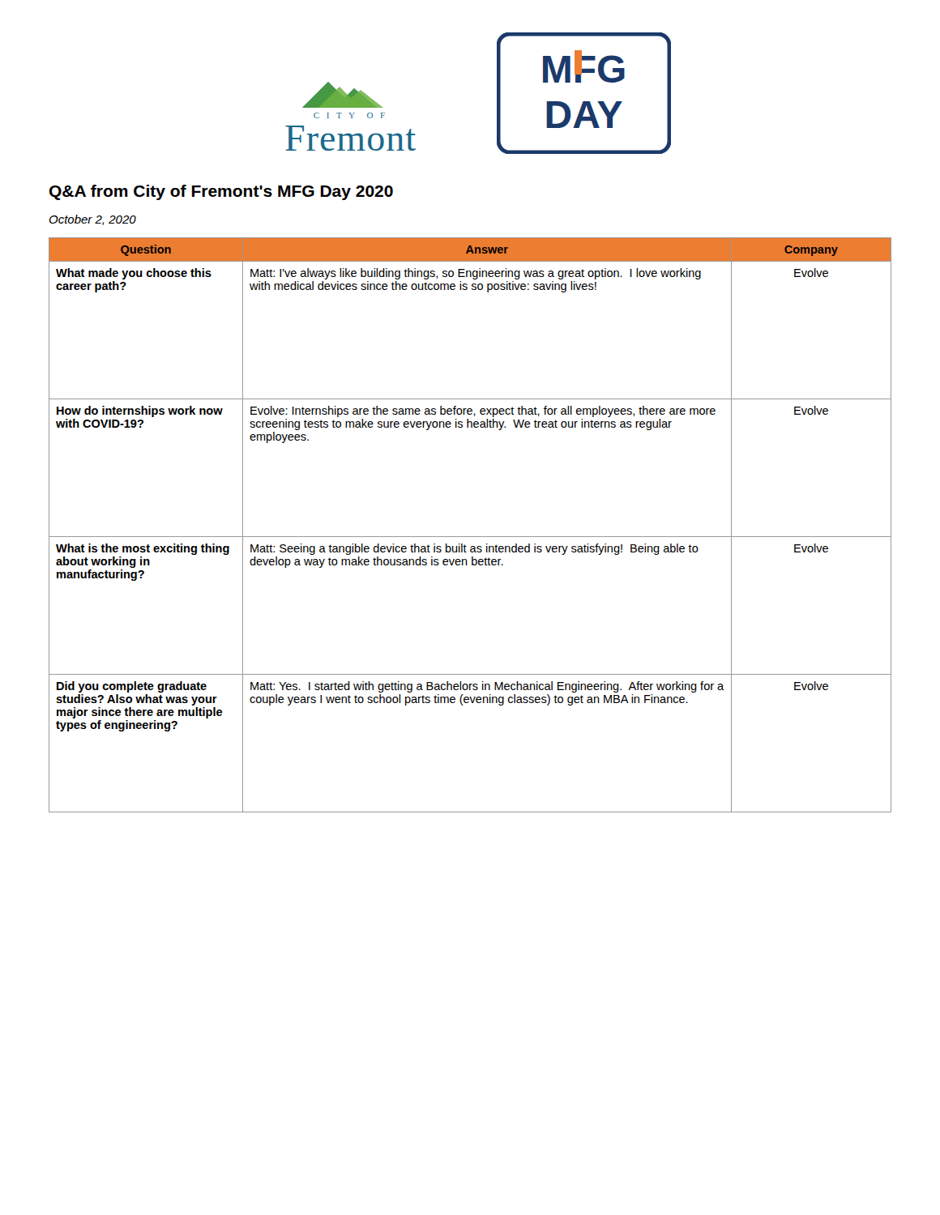C I T Y O F
Fremont
MFG DAY
Q&A from City of Fremont's MFG Day 2020
October 2, 2020
| Question | Answer | Company |
| --- | --- | --- |
| What made you choose this career path? | Matt: I've always like building things, so Engineering was a great option. I love working with medical devices since the outcome is so positive: saving lives! | Evolve |
| How do internships work now with COVID-19? | Evolve: Internships are the same as before, expect that, for all employees, there are more screening tests to make sure everyone is healthy. We treat our interns as regular employees. | Evolve |
| What is the most exciting thing about working in manufacturing? | Matt: Seeing a tangible device that is built as intended is very satisfying! Being able to develop a way to make thousands is even better. | Evolve |
| Did you complete graduate studies? Also what was your major since there are multiple types of engineering? | Matt: Yes. I started with getting a Bachelors in Mechanical Engineering. After working for a couple years I went to school parts time (evening classes) to get an MBA in Finance. | Evolve |